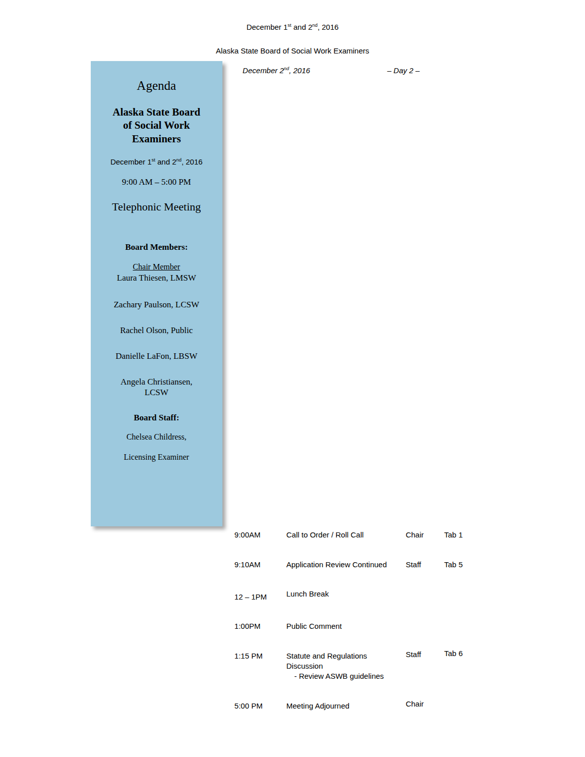December 1st and 2nd, 2016
Alaska State Board of Social Work Examiners
Agenda
Alaska State Board
of Social Work
Examiners
December 1st and 2nd, 2016
9:00 AM – 5:00 PM
Telephonic Meeting
Board Members:
Chair Member Laura Thiesen, LMSW
Zachary Paulson, LCSW
Rachel Olson, Public
Danielle LaFon, LBSW
Angela Christiansen,
LCSW
Board Staff:
Chelsea Childress,
Licensing Examiner
December 2nd, 2016 – Day 2 –
| 9:00AM | Call to Order / Roll Call | Chair | Tab 1 |
| 9:10AM | Application Review Continued | Staff | Tab 5 |
| 12 – 1PM | Lunch Break | | |
| 1:00PM | Public Comment | | |
| 1:15 PM | Statute and Regulations Discussion - Review ASWB guidelines | Staff | Tab 6 |
| 5:00 PM | Meeting Adjourned | Chair | |